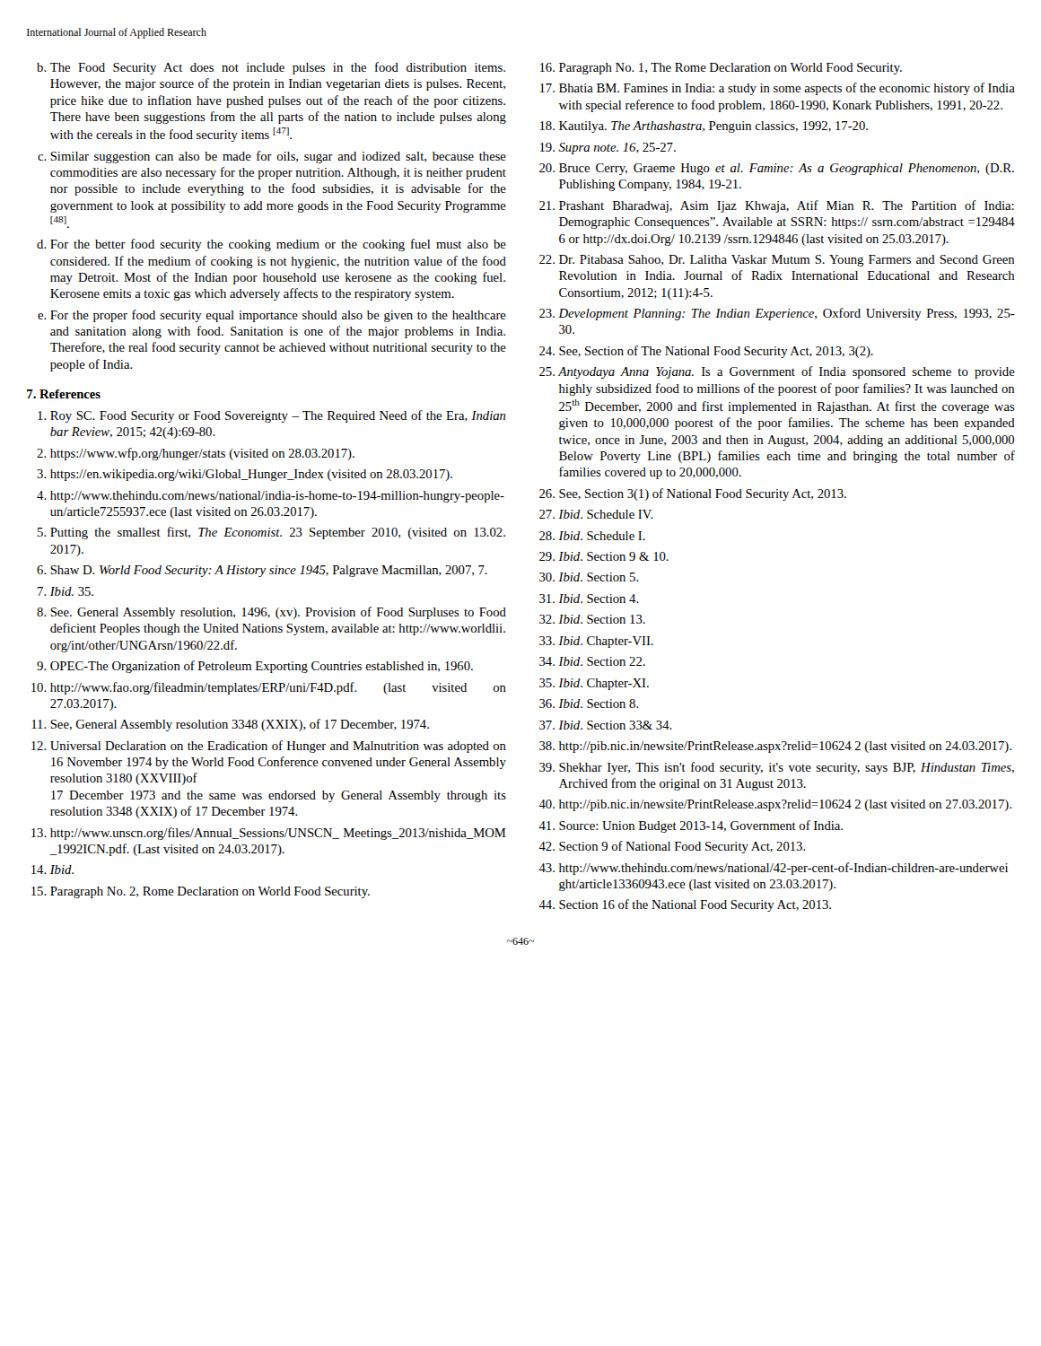International Journal of Applied Research
The Food Security Act does not include pulses in the food distribution items. However, the major source of the protein in Indian vegetarian diets is pulses. Recent, price hike due to inflation have pushed pulses out of the reach of the poor citizens. There have been suggestions from the all parts of the nation to include pulses along with the cereals in the food security items [47].
Similar suggestion can also be made for oils, sugar and iodized salt, because these commodities are also necessary for the proper nutrition. Although, it is neither prudent nor possible to include everything to the food subsidies, it is advisable for the government to look at possibility to add more goods in the Food Security Programme [48].
For the better food security the cooking medium or the cooking fuel must also be considered. If the medium of cooking is not hygienic, the nutrition value of the food may Detroit. Most of the Indian poor household use kerosene as the cooking fuel. Kerosene emits a toxic gas which adversely affects to the respiratory system.
For the proper food security equal importance should also be given to the healthcare and sanitation along with food. Sanitation is one of the major problems in India. Therefore, the real food security cannot be achieved without nutritional security to the people of India.
7. References
Roy SC. Food Security or Food Sovereignty – The Required Need of the Era, Indian bar Review, 2015; 42(4):69-80.
https://www.wfp.org/hunger/stats (visited on 28.03.2017).
https://en.wikipedia.org/wiki/Global_Hunger_Index (visited on 28.03.2017).
http://www.thehindu.com/news/national/india-is-home-to-194-million-hungry-people-un/article7255937.ece (last visited on 26.03.2017).
Putting the smallest first, The Economist. 23 September 2010, (visited on 13.02. 2017).
Shaw D. World Food Security: A History since 1945, Palgrave Macmillan, 2007, 7.
Ibid. 35.
See. General Assembly resolution, 1496, (xv). Provision of Food Surpluses to Food deficient Peoples though the United Nations System, available at: http://www.worldlii.org/int/other/UNGArsn/1960/22.df.
OPEC-The Organization of Petroleum Exporting Countries established in, 1960.
http://www.fao.org/fileadmin/templates/ERP/uni/F4D.pdf. (last visited on 27.03.2017).
See, General Assembly resolution 3348 (XXIX), of 17 December, 1974.
Universal Declaration on the Eradication of Hunger and Malnutrition was adopted on 16 November 1974 by the World Food Conference convened under General Assembly resolution 3180 (XXVIII)of
17 December 1973 and the same was endorsed by General Assembly through its resolution 3348 (XXIX) of 17 December 1974.
http://www.unscn.org/files/Annual_Sessions/UNSCN_ Meetings_2013/nishida_MOM_1992ICN.pdf. (Last visited on 24.03.2017).
Ibid.
Paragraph No. 2, Rome Declaration on World Food Security.
Paragraph No. 1, The Rome Declaration on World Food Security.
Bhatia BM. Famines in India: a study in some aspects of the economic history of India with special reference to food problem, 1860-1990, Konark Publishers, 1991, 20-22.
Kautilya. The Arthashastra, Penguin classics, 1992, 17-20.
Supra note. 16, 25-27.
Bruce Cerry, Graeme Hugo et al. Famine: As a Geographical Phenomenon, (D.R. Publishing Company, 1984, 19-21.
Prashant Bharadwaj, Asim Ijaz Khwaja, Atif Mian R. The Partition of India: Demographic Consequences”. Available at SSRN: https:// ssrn.com/abstract =1294846 or http://dx.doi.Org/ 10.2139 /ssrn.1294846 (last visited on 25.03.2017).
Dr. Pitabasa Sahoo, Dr. Lalitha Vaskar Mutum S. Young Farmers and Second Green Revolution in India. Journal of Radix International Educational and Research Consortium, 2012; 1(11):4-5.
Development Planning: The Indian Experience, Oxford University Press, 1993, 25-30.
See, Section of The National Food Security Act, 2013, 3(2).
Antyodaya Anna Yojana. Is a Government of India sponsored scheme to provide highly subsidized food to millions of the poorest of poor families? It was launched on 25th December, 2000 and first implemented in Rajasthan. At first the coverage was given to 10,000,000 poorest of the poor families. The scheme has been expanded twice, once in June, 2003 and then in August, 2004, adding an additional 5,000,000 Below Poverty Line (BPL) families each time and bringing the total number of families covered up to 20,000,000.
See, Section 3(1) of National Food Security Act, 2013.
Ibid. Schedule IV.
Ibid. Schedule I.
Ibid. Section 9 & 10.
Ibid. Section 5.
Ibid. Section 4.
Ibid. Section 13.
Ibid. Chapter-VII.
Ibid. Section 22.
Ibid. Chapter-XI.
Ibid. Section 8.
Ibid. Section 33& 34.
http://pib.nic.in/newsite/PrintRelease.aspx?relid=10624 2 (last visited on 24.03.2017).
Shekhar Iyer, This isn't food security, it's vote security, says BJP, Hindustan Times, Archived from the original on 31 August 2013.
http://pib.nic.in/newsite/PrintRelease.aspx?relid=10624 2 (last visited on 27.03.2017).
Source: Union Budget 2013-14, Government of India.
Section 9 of National Food Security Act, 2013.
http://www.thehindu.com/news/national/42-per-cent-of-Indian-children-are-underweight/article13360943.ece (last visited on 23.03.2017).
Section 16 of the National Food Security Act, 2013.
~646~